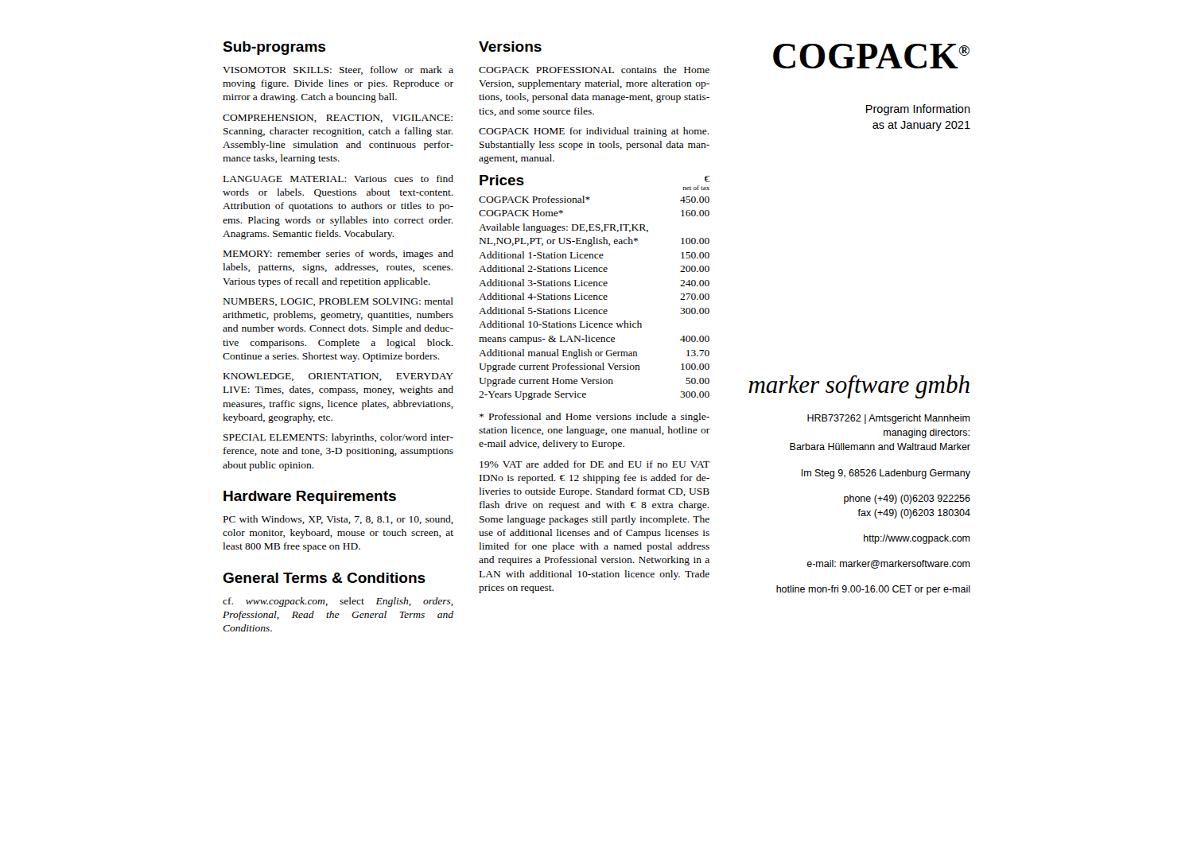Sub-programs
VISOMOTOR SKILLS: Steer, follow or mark a moving figure. Divide lines or pies. Reproduce or mirror a drawing. Catch a bouncing ball.
COMPREHENSION, REACTION, VIGILANCE: Scanning, character recognition, catch a falling star. Assembly-line simulation and continuous performance tasks, learning tests.
LANGUAGE MATERIAL: Various cues to find words or labels. Questions about text-content. Attribution of quotations to authors or titles to poems. Placing words or syllables into correct order. Anagrams. Semantic fields. Vocabulary.
MEMORY: remember series of words, images and labels, patterns, signs, addresses, routes, scenes. Various types of recall and repetition applicable.
NUMBERS, LOGIC, PROBLEM SOLVING: mental arithmetic, problems, geometry, quantities, numbers and number words. Connect dots. Simple and deductive comparisons. Complete a logical block. Continue a series. Shortest way. Optimize borders.
KNOWLEDGE, ORIENTATION, EVERYDAY LIVE: Times, dates, compass, money, weights and measures, traffic signs, licence plates, abbreviations, keyboard, geography, etc.
SPECIAL ELEMENTS: labyrinths, color/word interference, note and tone, 3-D positioning, assumptions about public opinion.
Hardware Requirements
PC with Windows, XP, Vista, 7, 8, 8.1, or 10, sound, color monitor, keyboard, mouse or touch screen, at least 800 MB free space on HD.
General Terms & Conditions
cf. www.cogpack.com, select English, orders, Professional, Read the General Terms and Conditions.
Versions
COGPACK PROFESSIONAL contains the Home Version, supplementary material, more alteration options, tools, personal data manage-ment, group statistics, and some source files.
COGPACK HOME for individual training at home. Substantially less scope in tools, personal data management, manual.
Prices
€net of tax
| COGPACK Professional* | 450.00 |
| COGPACK Home* | 160.00 |
| Available languages: DE,ES,FR,IT,KR, |
| NL,NO,PL,PT, or US-English, each* | 100.00 |
| Additional 1-Station Licence | 150.00 |
| Additional 2-Stations Licence | 200.00 |
| Additional 3-Stations Licence | 240.00 |
| Additional 4-Stations Licence | 270.00 |
| Additional 5-Stations Licence | 300.00 |
| Additional 10-Stations Licence which |
| means campus- & LAN-licence | 400.00 |
| Additional manual English or German | 13.70 |
| Upgrade current Professional Version | 100.00 |
| Upgrade current Home Version | 50.00 |
| 2-Years Upgrade Service | 300.00 |
* Professional and Home versions include a single-station licence, one language, one manual, hotline or e-mail advice, delivery to Europe.
19% VAT are added for DE and EU if no EU VAT IDNo is reported. € 12 shipping fee is added for deliveries to outside Europe. Standard format CD, USB flash drive on request and with € 8 extra charge. Some language packages still partly incomplete. The use of additional licenses and of Campus licenses is limited for one place with a named postal address and requires a Professional version. Networking in a LAN with additional 10-station licence only. Trade prices on request.
COGPACK®
Program Information
as at January 2021
marker software gmbh
HRB737262 | Amtsgericht Mannheim
managing directors:
Barbara Hüllemann and Waltraud Marker
Im Steg 9, 68526 Ladenburg Germany
phone (+49) (0)6203 922256
fax (+49) (0)6203 180304
http://www.cogpack.com
e-mail: marker@markersoftware.com
hotline mon-fri 9.00-16.00 CET or per e-mail